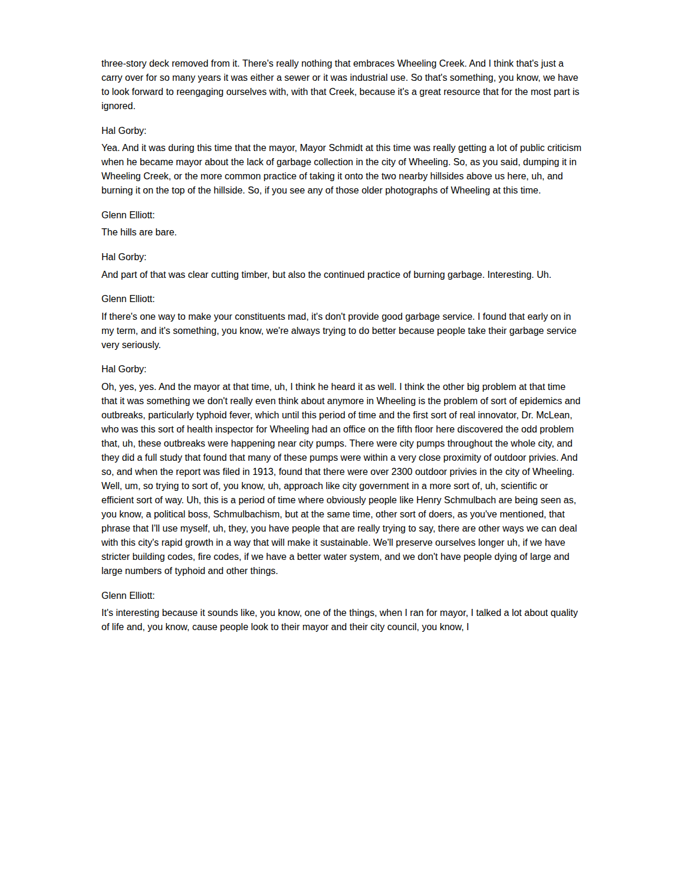three-story deck removed from it. There's really nothing that embraces Wheeling Creek. And I think that's just a carry over for so many years it was either a sewer or it was industrial use. So that's something, you know, we have to look forward to reengaging ourselves with, with that Creek, because it's a great resource that for the most part is ignored.
Hal Gorby:
Yea. And it was during this time that the mayor, Mayor Schmidt at this time was really getting a lot of public criticism when he became mayor about the lack of garbage collection in the city of Wheeling. So, as you said, dumping it in Wheeling Creek, or the more common practice of taking it onto the two nearby hillsides above us here, uh, and burning it on the top of the hillside. So, if you see any of those older photographs of Wheeling at this time.
Glenn Elliott:
The hills are bare.
Hal Gorby:
And part of that was clear cutting timber, but also the continued practice of burning garbage. Interesting. Uh.
Glenn Elliott:
If there's one way to make your constituents mad, it's don't provide good garbage service. I found that early on in my term, and it's something, you know, we're always trying to do better because people take their garbage service very seriously.
Hal Gorby:
Oh, yes, yes. And the mayor at that time, uh, I think he heard it as well. I think the other big problem at that time that it was something we don't really even think about anymore in Wheeling is the problem of sort of epidemics and outbreaks, particularly typhoid fever, which until this period of time and the first sort of real innovator, Dr. McLean, who was this sort of health inspector for Wheeling had an office on the fifth floor here discovered the odd problem that, uh, these outbreaks were happening near city pumps. There were city pumps throughout the whole city, and they did a full study that found that many of these pumps were within a very close proximity of outdoor privies. And so, and when the report was filed in 1913, found that there were over 2300 outdoor privies in the city of Wheeling. Well, um, so trying to sort of, you know, uh, approach like city government in a more sort of, uh, scientific or efficient sort of way. Uh, this is a period of time where obviously people like Henry Schmulbach are being seen as, you know, a political boss, Schmulbachism, but at the same time, other sort of doers, as you've mentioned, that phrase that I'll use myself, uh, they, you have people that are really trying to say, there are other ways we can deal with this city's rapid growth in a way that will make it sustainable. We'll preserve ourselves longer uh, if we have stricter building codes, fire codes, if we have a better water system, and we don't have people dying of large and large numbers of typhoid and other things.
Glenn Elliott:
It's interesting because it sounds like, you know, one of the things, when I ran for mayor, I talked a lot about quality of life and, you know, cause people look to their mayor and their city council, you know, I